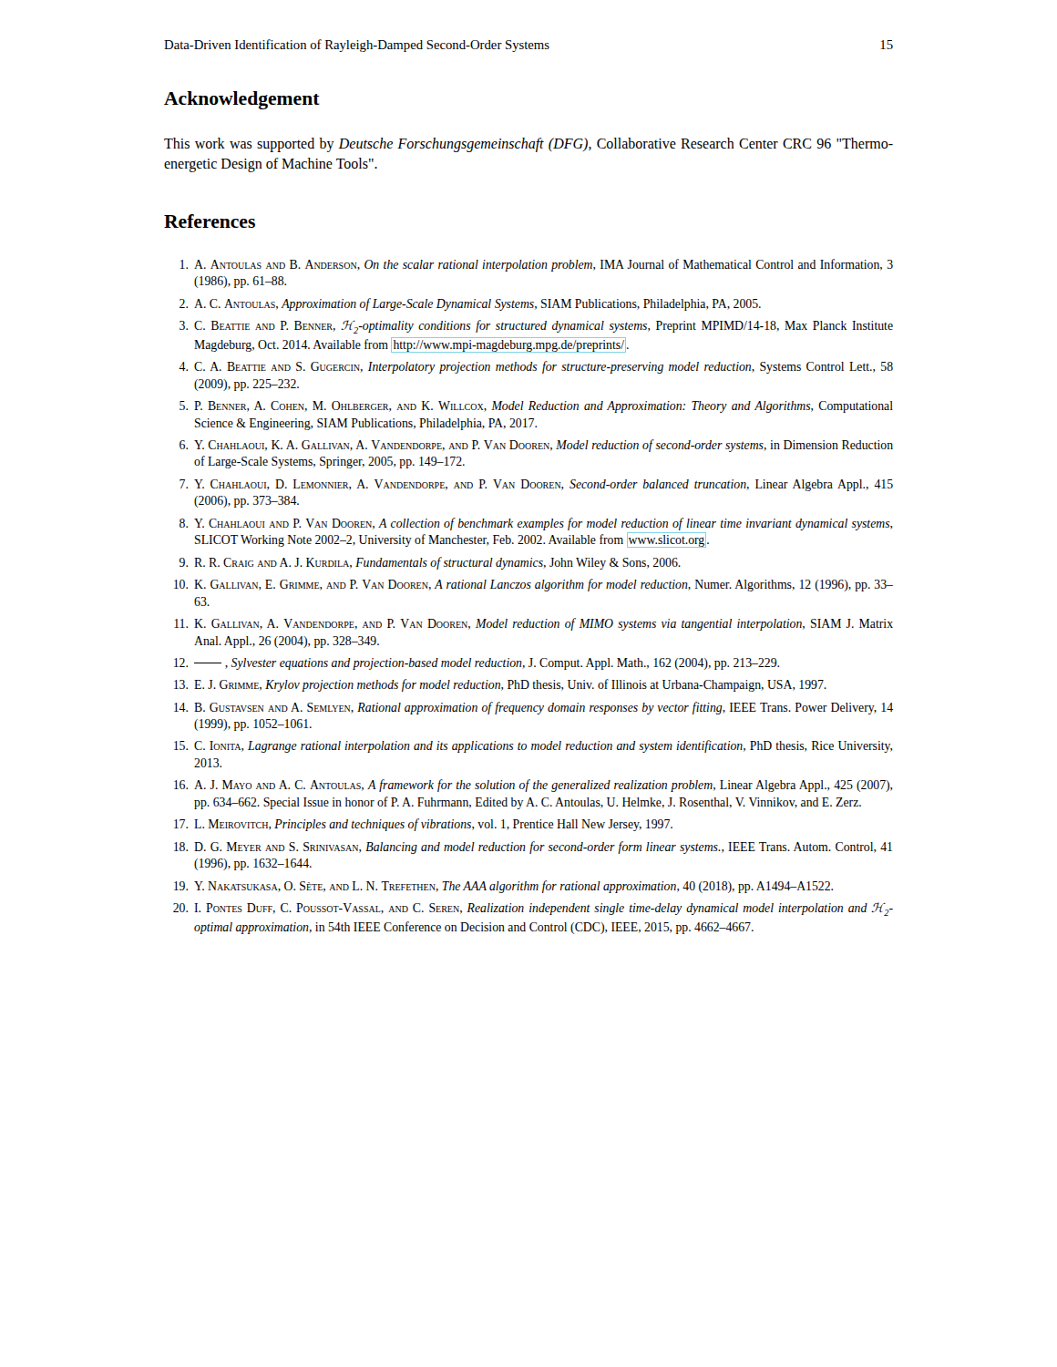Data-Driven Identification of Rayleigh-Damped Second-Order Systems 15
Acknowledgement
This work was supported by Deutsche Forschungsgemeinschaft (DFG), Collaborative Research Center CRC 96 "Thermo-energetic Design of Machine Tools".
References
A. Antoulas and B. Anderson, On the scalar rational interpolation problem, IMA Journal of Mathematical Control and Information, 3 (1986), pp. 61–88.
A. C. Antoulas, Approximation of Large-Scale Dynamical Systems, SIAM Publications, Philadelphia, PA, 2005.
C. Beattie and P. Benner, ℋ2-optimality conditions for structured dynamical systems, Preprint MPIMD/14-18, Max Planck Institute Magdeburg, Oct. 2014. Available from http://www.mpi-magdeburg.mpg.de/preprints/.
C. A. Beattie and S. Gugercin, Interpolatory projection methods for structure-preserving model reduction, Systems Control Lett., 58 (2009), pp. 225–232.
P. Benner, A. Cohen, M. Ohlberger, and K. Willcox, Model Reduction and Approximation: Theory and Algorithms, Computational Science & Engineering, SIAM Publications, Philadelphia, PA, 2017.
Y. Chahlaoui, K. A. Gallivan, A. Vandendorpe, and P. Van Dooren, Model reduction of second-order systems, in Dimension Reduction of Large-Scale Systems, Springer, 2005, pp. 149–172.
Y. Chahlaoui, D. Lemonnier, A. Vandendorpe, and P. Van Dooren, Second-order balanced truncation, Linear Algebra Appl., 415 (2006), pp. 373–384.
Y. Chahlaoui and P. Van Dooren, A collection of benchmark examples for model reduction of linear time invariant dynamical systems, SLICOT Working Note 2002–2, University of Manchester, Feb. 2002. Available from www.slicot.org.
R. R. Craig and A. J. Kurdila, Fundamentals of structural dynamics, John Wiley & Sons, 2006.
K. Gallivan, E. Grimme, and P. Van Dooren, A rational Lanczos algorithm for model reduction, Numer. Algorithms, 12 (1996), pp. 33–63.
K. Gallivan, A. Vandendorpe, and P. Van Dooren, Model reduction of MIMO systems via tangential interpolation, SIAM J. Matrix Anal. Appl., 26 (2004), pp. 328–349.
, Sylvester equations and projection-based model reduction, J. Comput. Appl. Math., 162 (2004), pp. 213–229.
E. J. Grimme, Krylov projection methods for model reduction, PhD thesis, Univ. of Illinois at Urbana-Champaign, USA, 1997.
B. Gustavsen and A. Semlyen, Rational approximation of frequency domain responses by vector fitting, IEEE Trans. Power Delivery, 14 (1999), pp. 1052–1061.
C. Ionita, Lagrange rational interpolation and its applications to model reduction and system identification, PhD thesis, Rice University, 2013.
A. J. Mayo and A. C. Antoulas, A framework for the solution of the generalized realization problem, Linear Algebra Appl., 425 (2007), pp. 634–662. Special Issue in honor of P. A. Fuhrmann, Edited by A. C. Antoulas, U. Helmke, J. Rosenthal, V. Vinnikov, and E. Zerz.
L. Meirovitch, Principles and techniques of vibrations, vol. 1, Prentice Hall New Jersey, 1997.
D. G. Meyer and S. Srinivasan, Balancing and model reduction for second-order form linear systems., IEEE Trans. Autom. Control, 41 (1996), pp. 1632–1644.
Y. Nakatsukasa, O. Sète, and L. N. Trefethen, The AAA algorithm for rational approximation, 40 (2018), pp. A1494–A1522.
I. Pontes Duff, C. Poussot-Vassal, and C. Seren, Realization independent single time-delay dynamical model interpolation and ℋ2-optimal approximation, in 54th IEEE Conference on Decision and Control (CDC), IEEE, 2015, pp. 4662–4667.